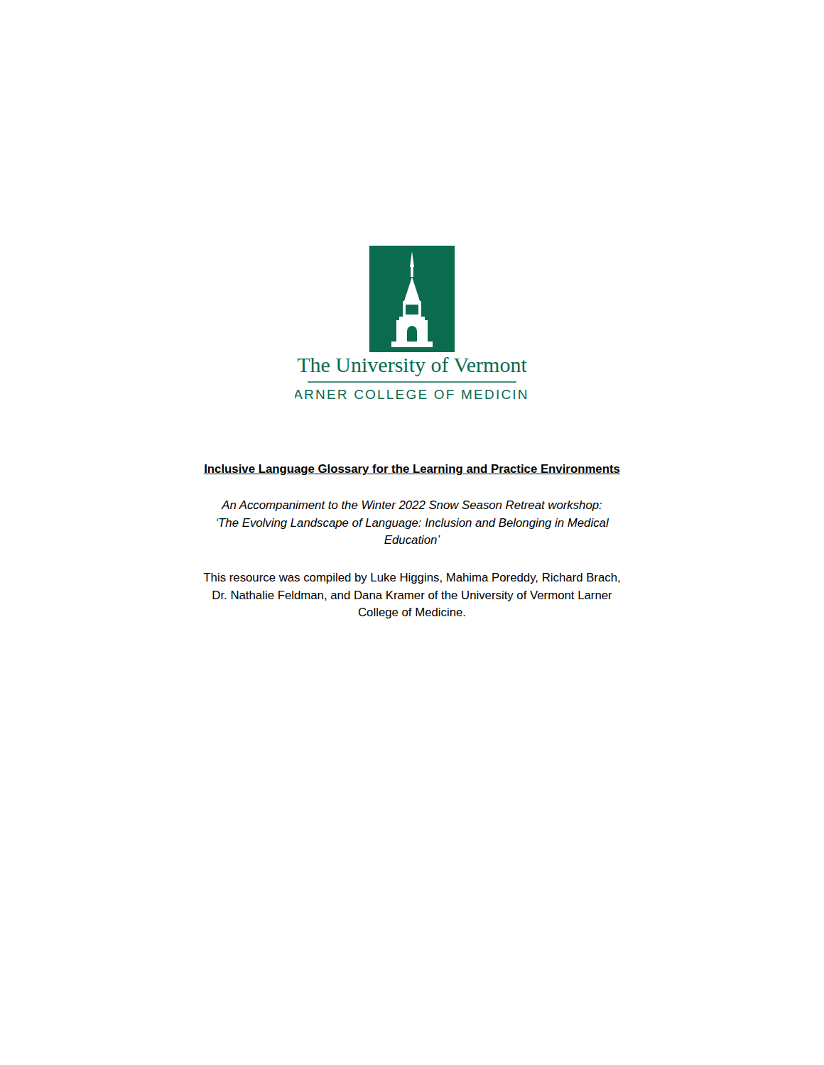The University of Vermont LARNER COLLEGE OF MEDICINE
Inclusive Language Glossary for the Learning and Practice Environments
An Accompaniment to the Winter 2022 Snow Season Retreat workshop: ‘The Evolving Landscape of Language: Inclusion and Belonging in Medical Education’
This resource was compiled by Luke Higgins, Mahima Poreddy, Richard Brach, Dr. Nathalie Feldman, and Dana Kramer of the University of Vermont Larner College of Medicine.